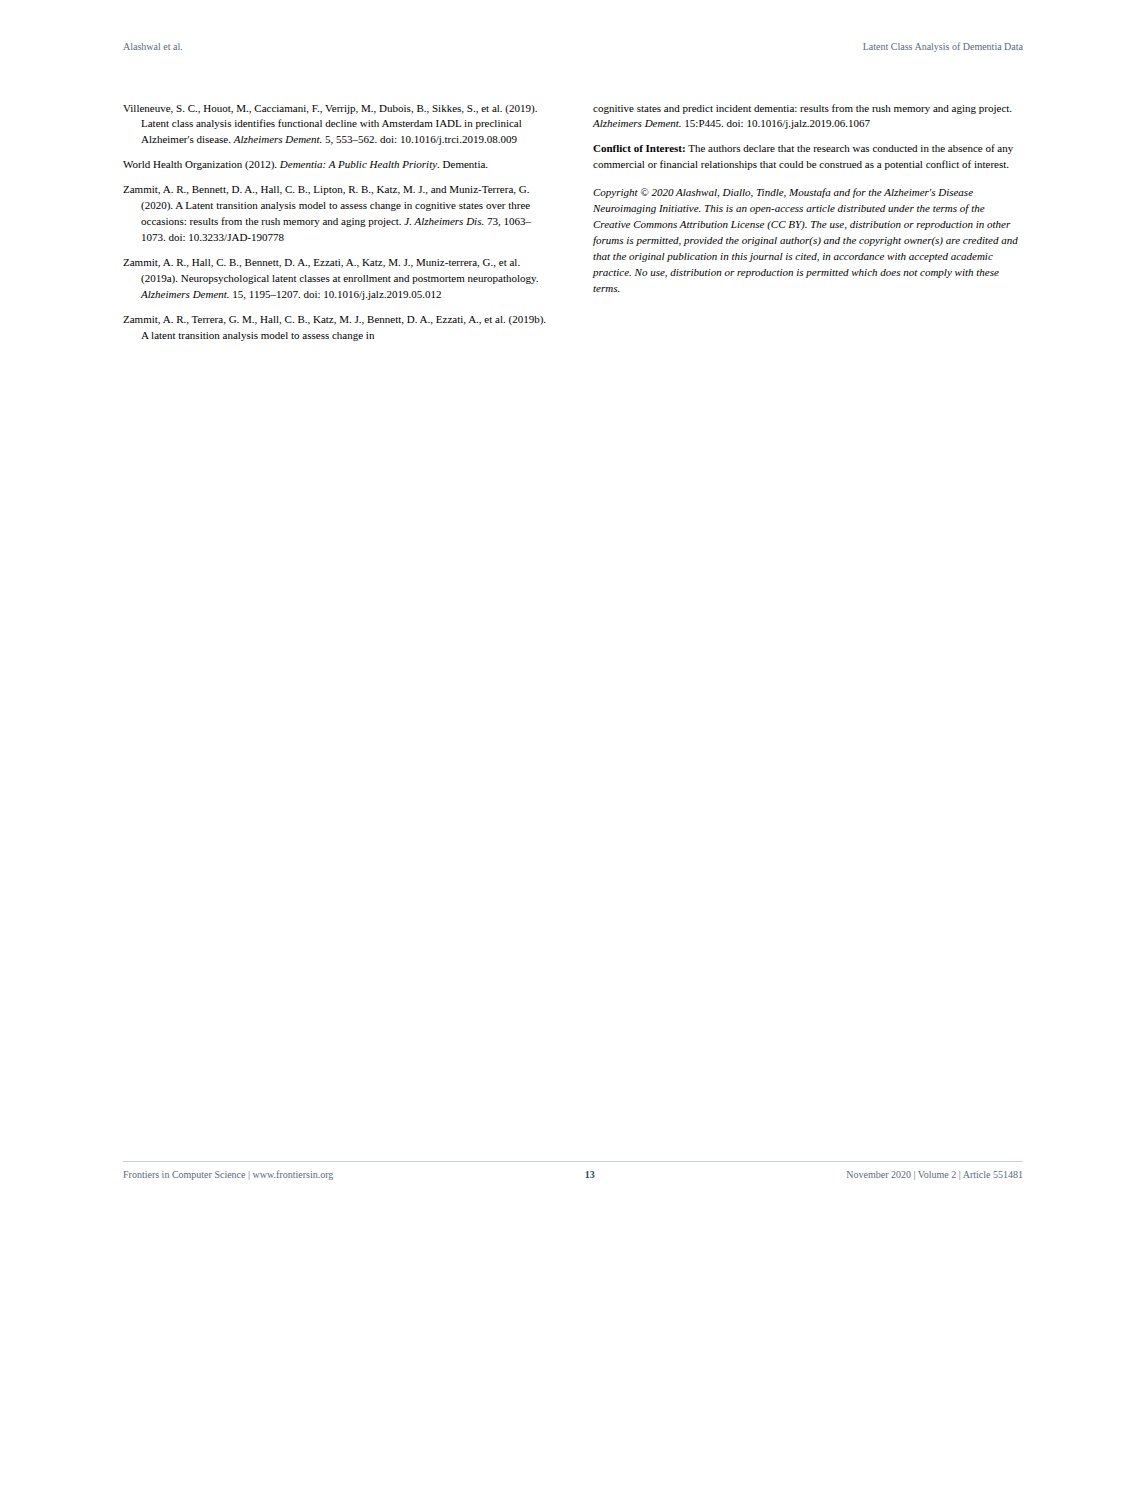Alashwal et al. Latent Class Analysis of Dementia Data
Villeneuve, S. C., Houot, M., Cacciamani, F., Verrijp, M., Dubois, B., Sikkes, S., et al. (2019). Latent class analysis identifies functional decline with Amsterdam IADL in preclinical Alzheimer's disease. Alzheimers Dement. 5, 553–562. doi: 10.1016/j.trci.2019.08.009
World Health Organization (2012). Dementia: A Public Health Priority. Dementia.
Zammit, A. R., Bennett, D. A., Hall, C. B., Lipton, R. B., Katz, M. J., and Muniz-Terrera, G. (2020). A Latent transition analysis model to assess change in cognitive states over three occasions: results from the rush memory and aging project. J. Alzheimers Dis. 73, 1063–1073. doi: 10.3233/JAD-190778
Zammit, A. R., Hall, C. B., Bennett, D. A., Ezzati, A., Katz, M. J., Muniz-terrera, G., et al. (2019a). Neuropsychological latent classes at enrollment and postmortem neuropathology. Alzheimers Dement. 15, 1195–1207. doi: 10.1016/j.jalz.2019.05.012
Zammit, A. R., Terrera, G. M., Hall, C. B., Katz, M. J., Bennett, D. A., Ezzati, A., et al. (2019b). A latent transition analysis model to assess change in
cognitive states and predict incident dementia: results from the rush memory and aging project. Alzheimers Dement. 15:P445. doi: 10.1016/j.jalz.2019.06.1067
Conflict of Interest: The authors declare that the research was conducted in the absence of any commercial or financial relationships that could be construed as a potential conflict of interest.
Copyright © 2020 Alashwal, Diallo, Tindle, Moustafa and for the Alzheimer's Disease Neuroimaging Initiative. This is an open-access article distributed under the terms of the Creative Commons Attribution License (CC BY). The use, distribution or reproduction in other forums is permitted, provided the original author(s) and the copyright owner(s) are credited and that the original publication in this journal is cited, in accordance with accepted academic practice. No use, distribution or reproduction is permitted which does not comply with these terms.
Frontiers in Computer Science | www.frontiersin.org 13 November 2020 | Volume 2 | Article 551481